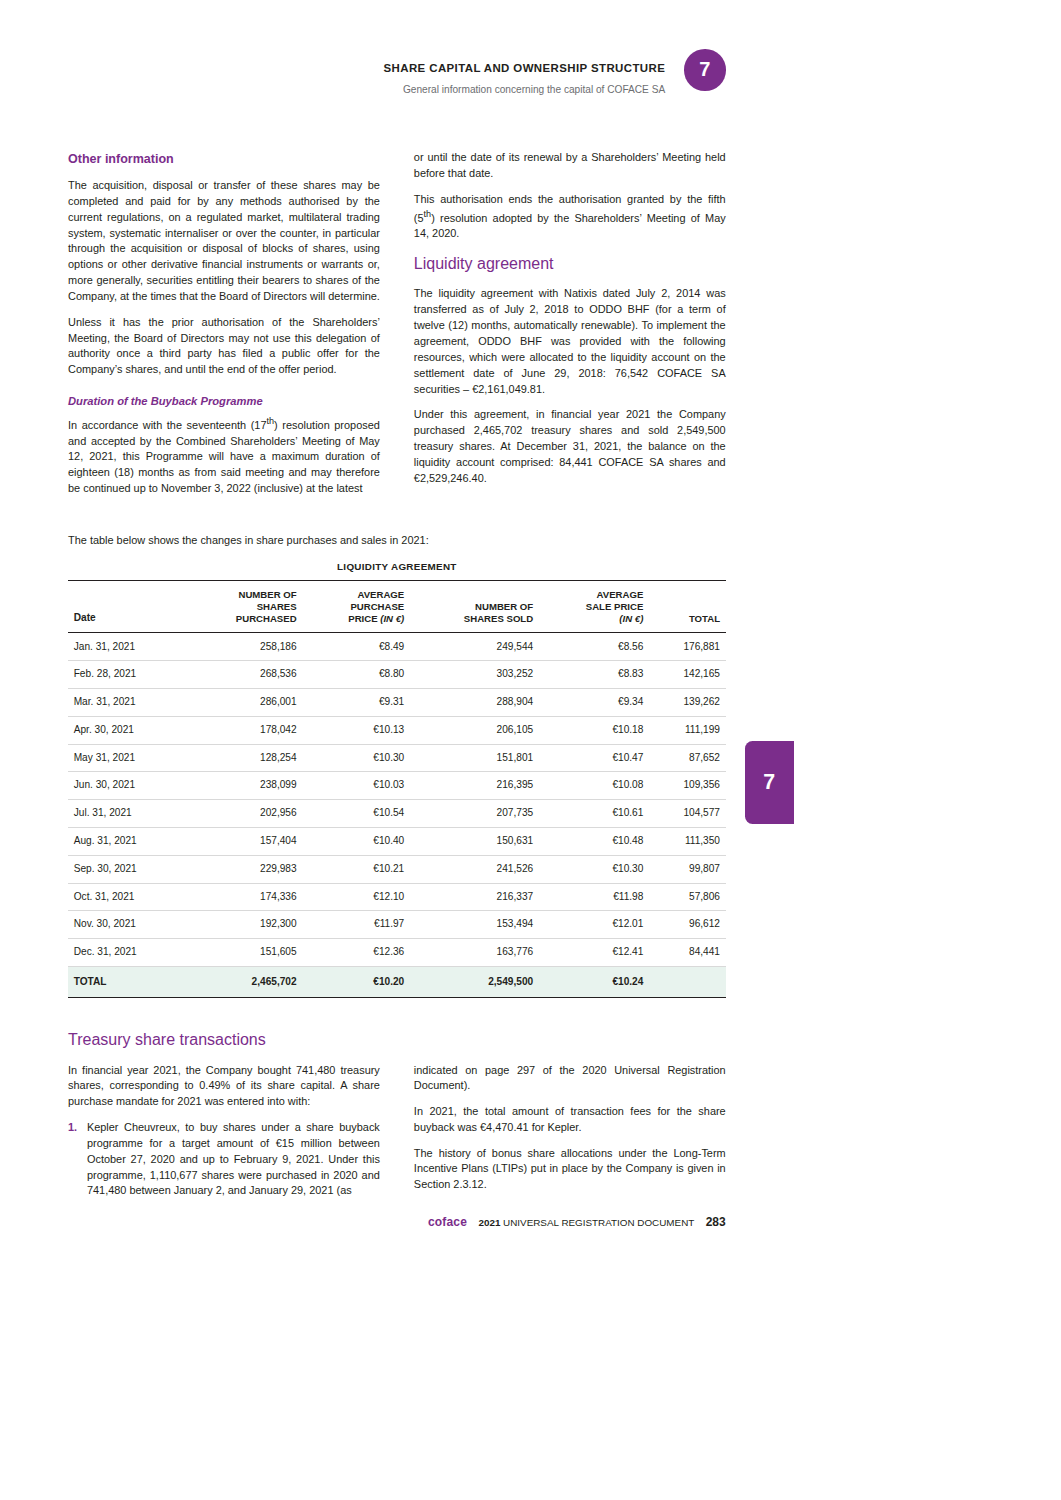7
SHARE CAPITAL AND OWNERSHIP STRUCTURE
General information concerning the capital of COFACE SA
Other information
The acquisition, disposal or transfer of these shares may be completed and paid for by any methods authorised by the current regulations, on a regulated market, multilateral trading system, systematic internaliser or over the counter, in particular through the acquisition or disposal of blocks of shares, using options or other derivative financial instruments or warrants or, more generally, securities entitling their bearers to shares of the Company, at the times that the Board of Directors will determine.
Unless it has the prior authorisation of the Shareholders’ Meeting, the Board of Directors may not use this delegation of authority once a third party has filed a public offer for the Company’s shares, and until the end of the offer period.
Duration of the Buyback Programme
In accordance with the seventeenth (17th) resolution proposed and accepted by the Combined Shareholders’ Meeting of May 12, 2021, this Programme will have a maximum duration of eighteen (18) months as from said meeting and may therefore be continued up to November 3, 2022 (inclusive) at the latest
or until the date of its renewal by a Shareholders’ Meeting held before that date.
This authorisation ends the authorisation granted by the fifth (5th) resolution adopted by the Shareholders’ Meeting of May 14, 2020.
Liquidity agreement
The liquidity agreement with Natixis dated July 2, 2014 was transferred as of July 2, 2018 to ODDO BHF (for a term of twelve (12) months, automatically renewable). To implement the agreement, ODDO BHF was provided with the following resources, which were allocated to the liquidity account on the settlement date of June 29, 2018: 76,542 COFACE SA securities – €2,161,049.81.
Under this agreement, in financial year 2021 the Company purchased 2,465,702 treasury shares and sold 2,549,500 treasury shares. At December 31, 2021, the balance on the liquidity account comprised: 84,441 COFACE SA shares and €2,529,246.40.
The table below shows the changes in share purchases and sales in 2021:
LIQUIDITY AGREEMENT
| Date | NUMBER OF SHARES PURCHASED | AVERAGE PURCHASE PRICE (in €) | NUMBER OF SHARES SOLD | AVERAGE SALE PRICE (in €) | TOTAL |
| --- | --- | --- | --- | --- | --- |
| Jan. 31, 2021 | 258,186 | €8.49 | 249,544 | €8.56 | 176,881 |
| Feb. 28, 2021 | 268,536 | €8.80 | 303,252 | €8.83 | 142,165 |
| Mar. 31, 2021 | 286,001 | €9.31 | 288,904 | €9.34 | 139,262 |
| Apr. 30, 2021 | 178,042 | €10.13 | 206,105 | €10.18 | 111,199 |
| May 31, 2021 | 128,254 | €10.30 | 151,801 | €10.47 | 87,652 |
| Jun. 30, 2021 | 238,099 | €10.03 | 216,395 | €10.08 | 109,356 |
| Jul. 31, 2021 | 202,956 | €10.54 | 207,735 | €10.61 | 104,577 |
| Aug. 31, 2021 | 157,404 | €10.40 | 150,631 | €10.48 | 111,350 |
| Sep. 30, 2021 | 229,983 | €10.21 | 241,526 | €10.30 | 99,807 |
| Oct. 31, 2021 | 174,336 | €12.10 | 216,337 | €11.98 | 57,806 |
| Nov. 30, 2021 | 192,300 | €11.97 | 153,494 | €12.01 | 96,612 |
| Dec. 31, 2021 | 151,605 | €12.36 | 163,776 | €12.41 | 84,441 |
| TOTAL | 2,465,702 | €10.20 | 2,549,500 | €10.24 | |
Treasury share transactions
In financial year 2021, the Company bought 741,480 treasury shares, corresponding to 0.49% of its share capital. A share purchase mandate for 2021 was entered into with:
Kepler Cheuvreux, to buy shares under a share buyback programme for a target amount of €15 million between October 27, 2020 and up to February 9, 2021. Under this programme, 1,110,677 shares were purchased in 2020 and 741,480 between January 2, and January 29, 2021 (as
indicated on page 297 of the 2020 Universal Registration Document).
In 2021, the total amount of transaction fees for the share buyback was €4,470.41 for Kepler.
The history of bonus share allocations under the Long-Term Incentive Plans (LTIPs) put in place by the Company is given in Section 2.3.12.
7
coface 2021 UNIVERSAL REGISTRATION DOCUMENT 283